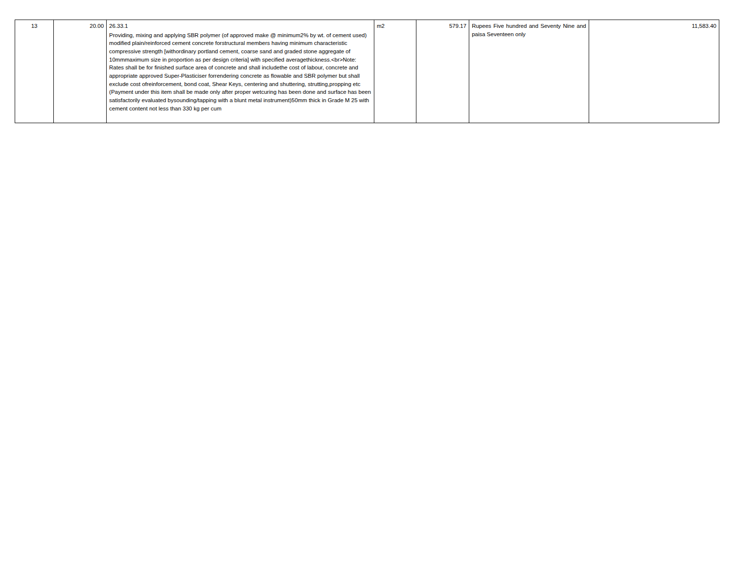| 13 | 20.00 | 26.33.1 Providing, mixing and applying SBR polymer (of approved make @ minimum2% by wt. of cement used) modified plain/reinforced cement concrete forstructural members having minimum characteristic compressive strength [withordinary portland cement, coarse sand and graded stone aggregate of 10mmmaximum size in proportion as per design criteria] with specified averagethickness.<br>Note: Rates shall be for finished surface area of concrete and shall includethe cost of labour, concrete and appropriate approved Super-Plasticiser forrendering concrete as flowable and SBR polymer but shall exclude cost ofreinforcement, bond coat, Shear Keys, centering and shuttering, strutting,propping etc (Payment under this item shall be made only after proper wetcuring has been done and surface has been satisfactorily evaluated bysounding/tapping with a blunt metal instrument)50mm thick in Grade M 25 with cement content not less than 330 kg per cum | m2 | 579.17 | Rupees Five hundred and Seventy Nine and paisa Seventeen only | 11,583.40 |